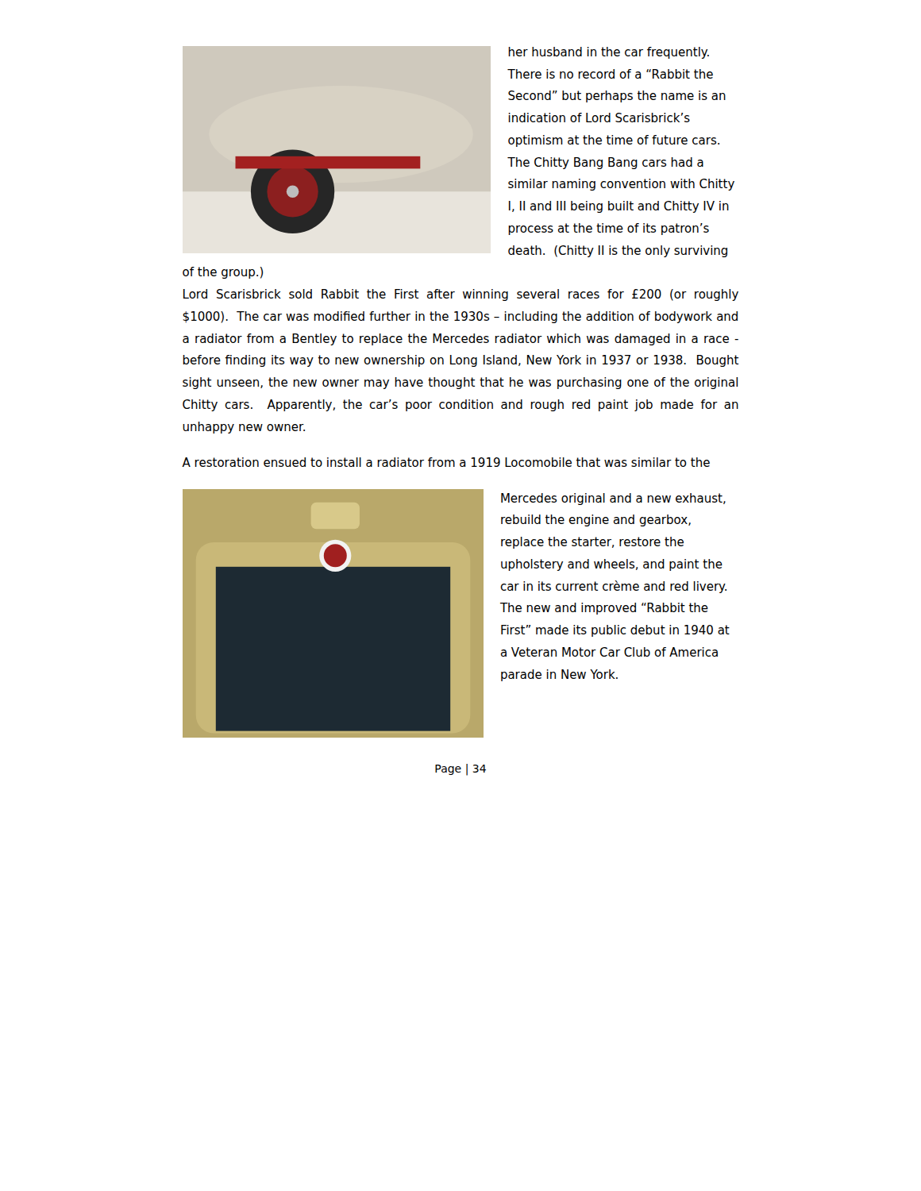her husband in the car frequently. There is no record of a “Rabbit the Second” but perhaps the name is an indication of Lord Scarisbrick’s optimism at the time of future cars. The Chitty Bang Bang cars had a similar naming convention with Chitty I, II and III being built and Chitty IV in process at the time of its patron’s death. (Chitty II is the only surviving of the group.)
Lord Scarisbrick sold Rabbit the First after winning several races for £200 (or roughly $1000). The car was modified further in the 1930s – including the addition of bodywork and a radiator from a Bentley to replace the Mercedes radiator which was damaged in a race - before finding its way to new ownership on Long Island, New York in 1937 or 1938. Bought sight unseen, the new owner may have thought that he was purchasing one of the original Chitty cars. Apparently, the car’s poor condition and rough red paint job made for an unhappy new owner.
A restoration ensued to install a radiator from a 1919 Locomobile that was similar to the
Mercedes original and a new exhaust, rebuild the engine and gearbox, replace the starter, restore the upholstery and wheels, and paint the car in its current crème and red livery. The new and improved “Rabbit the First” made its public debut in 1940 at a Veteran Motor Car Club of America parade in New York.
Page | 34